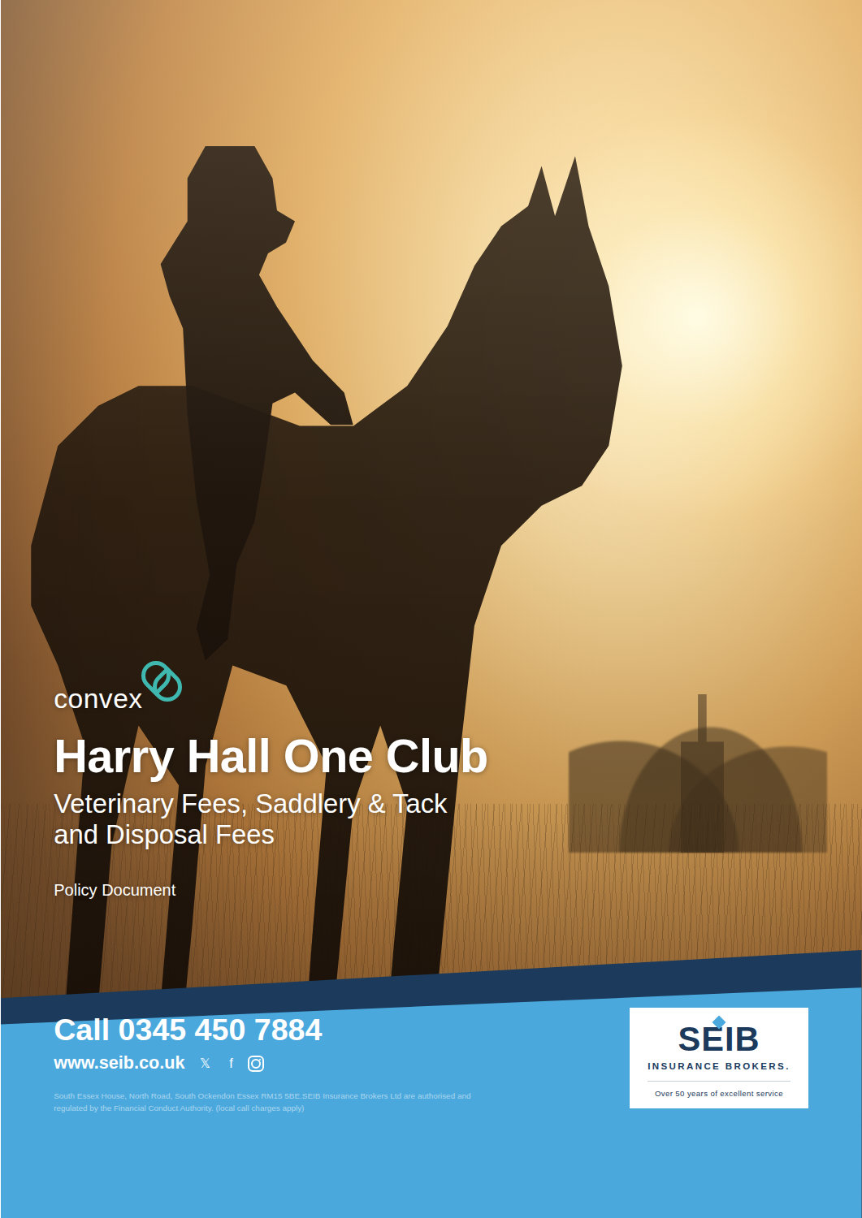convex
Harry Hall One Club
Veterinary Fees, Saddlery & Tack
and Disposal Fees
Policy Document
Call 0345 450 7884
www.seib.co.uk 𝕏 f
South Essex House, North Road, South Ockendon Essex RM15 5BE.SEIB Insurance Brokers Ltd are authorised and regulated by the Financial Conduct Authority. (local call charges apply)
SE IB
INSURANCE BROKERS.
Over 50 years of excellent service